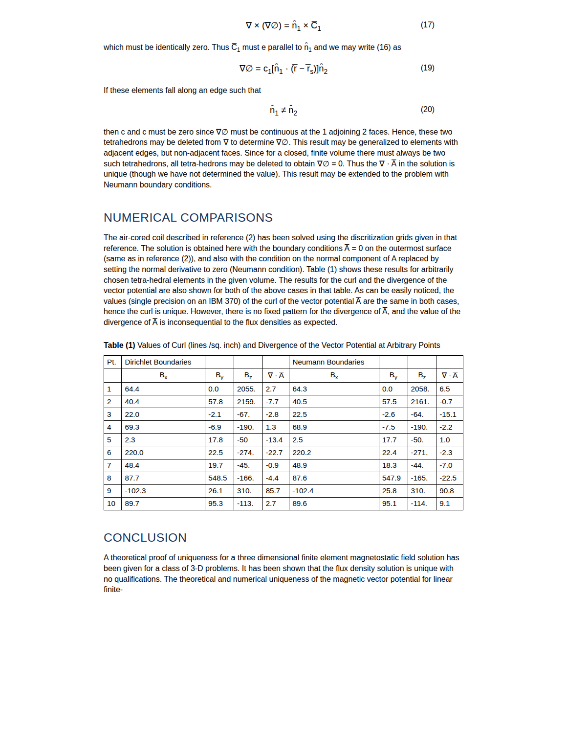∇ × (∇∅) = n̂1 × C̅1 (17)
which must be identically zero. Thus C̅1 must e parallel to n̂1 and we may write (16) as
∇∅ = c1[n̂1 · (r̅ − r̅s)]n̂2 (19)
If these elements fall along an edge such that
n̂1 ≠ n̂2 (20)
then c and c must be zero since ∇∅ must be continuous at the 1 adjoining 2 faces. Hence, these two tetrahedrons may be deleted from ∇ to determine ∇∅. This result may be generalized to elements with adjacent edges, but non-adjacent faces. Since for a closed, finite volume there must always be two such tetrahedrons, all tetra-hedrons may be deleted to obtain ∇∅ = 0. Thus the ∇ · A̅ in the solution is unique (though we have not determined the value). This result may be extended to the problem with Neumann boundary conditions.
NUMERICAL COMPARISONS
The air-cored coil described in reference (2) has been solved using the discritization grids given in that reference. The solution is obtained here with the boundary conditions A̅ = 0 on the outermost surface (same as in reference (2)), and also with the condition on the normal component of A replaced by setting the normal derivative to zero (Neumann condition). Table (1) shows these results for arbitrarily chosen tetra-hedral elements in the given volume. The results for the curl and the divergence of the vector potential are also shown for both of the above cases in that table. As can be easily noticed, the values (single precision on an IBM 370) of the curl of the vector potential A̅ are the same in both cases, hence the curl is unique. However, there is no fixed pattern for the divergence of A̅, and the value of the divergence of A̅ is inconsequential to the flux densities as expected.
Table (1) Values of Curl (lines /sq. inch) and Divergence of the Vector Potential at Arbitrary Points
| Pt. | Dirichlet Boundaries | | | | Neumann Boundaries | | | |
| --- | --- | --- | --- | --- | --- | --- | --- | --- |
| | B x | B y | B z | ∇ · A̅ | B x | B y | B z | ∇ · A̅ |
| 1 | 64.4 | 0.0 | 2055. | 2.7 | 64.3 | 0.0 | 2058. | 6.5 |
| 2 | 40.4 | 57.8 | 2159. | -7.7 | 40.5 | 57.5 | 2161. | -0.7 |
| 3 | 22.0 | -2.1 | -67. | -2.8 | 22.5 | -2.6 | -64. | -15.1 |
| 4 | 69.3 | -6.9 | -190. | 1.3 | 68.9 | -7.5 | -190. | -2.2 |
| 5 | 2.3 | 17.8 | -50 | -13.4 | 2.5 | 17.7 | -50. | 1.0 |
| 6 | 220.0 | 22.5 | -274. | -22.7 | 220.2 | 22.4 | -271. | -2.3 |
| 7 | 48.4 | 19.7 | -45. | -0.9 | 48.9 | 18.3 | -44. | -7.0 |
| 8 | 87.7 | 548.5 | -166. | -4.4 | 87.6 | 547.9 | -165. | -22.5 |
| 9 | -102.3 | 26.1 | 310. | 85.7 | -102.4 | 25.8 | 310. | 90.8 |
| 10 | 89.7 | 95.3 | -113. | 2.7 | 89.6 | 95.1 | -114. | 9.1 |
CONCLUSION
A theoretical proof of uniqueness for a three dimensional finite element magnetostatic field solution has been given for a class of 3-D problems. It has been shown that the flux density solution is unique with no qualifications. The theoretical and numerical uniqueness of the magnetic vector potential for linear finite-